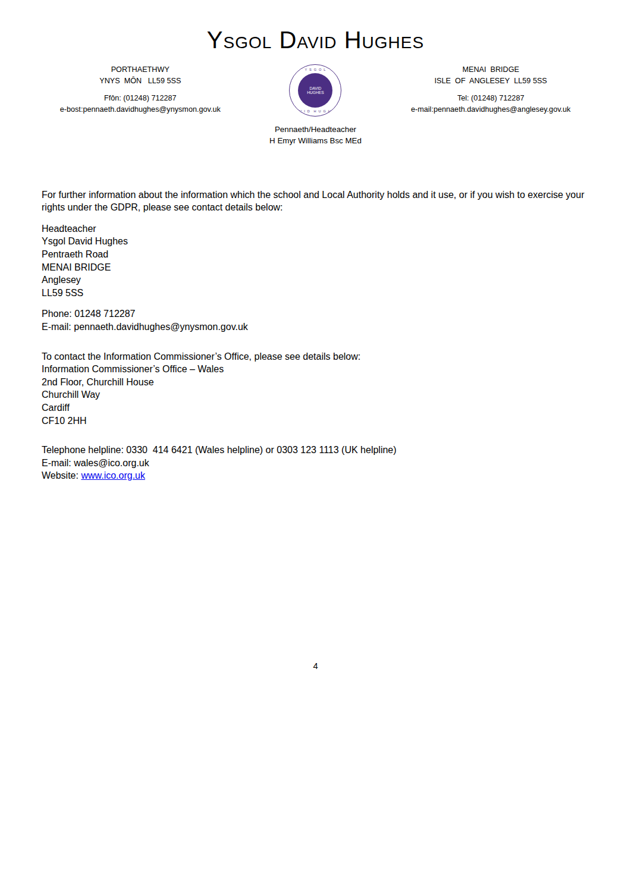Ysgol David Hughes
| PORTHAETHWY YNYS MÔN LL59 5SS Ffôn: (01248) 712287 e-bost:pennaeth.davidhughes@ynysmon.gov.uk | Y S G O L DAVID HUGHES D A V I D H U G H E S | MENAI BRIDGE ISLE OF ANGLESEY LL59 5SS Tel: (01248) 712287 e-mail:pennaeth.davidhughes@anglesey.gov.uk |
Pennaeth/Headteacher
H Emyr Williams Bsc MEd
For further information about the information which the school and Local Authority holds and it use, or if you wish to exercise your rights under the GDPR, please see contact details below:
Headteacher
Ysgol David Hughes
Pentraeth Road
MENAI BRIDGE
Anglesey
LL59 5SS
Phone: 01248 712287
E-mail: pennaeth.davidhughes@ynysmon.gov.uk
To contact the Information Commissioner’s Office, please see details below:
Information Commissioner’s Office – Wales
2nd Floor, Churchill House
Churchill Way
Cardiff
CF10 2HH
Telephone helpline: 0330 414 6421 (Wales helpline) or 0303 123 1113 (UK helpline)
E-mail: wales@ico.org.uk
Website: www.ico.org.uk
4